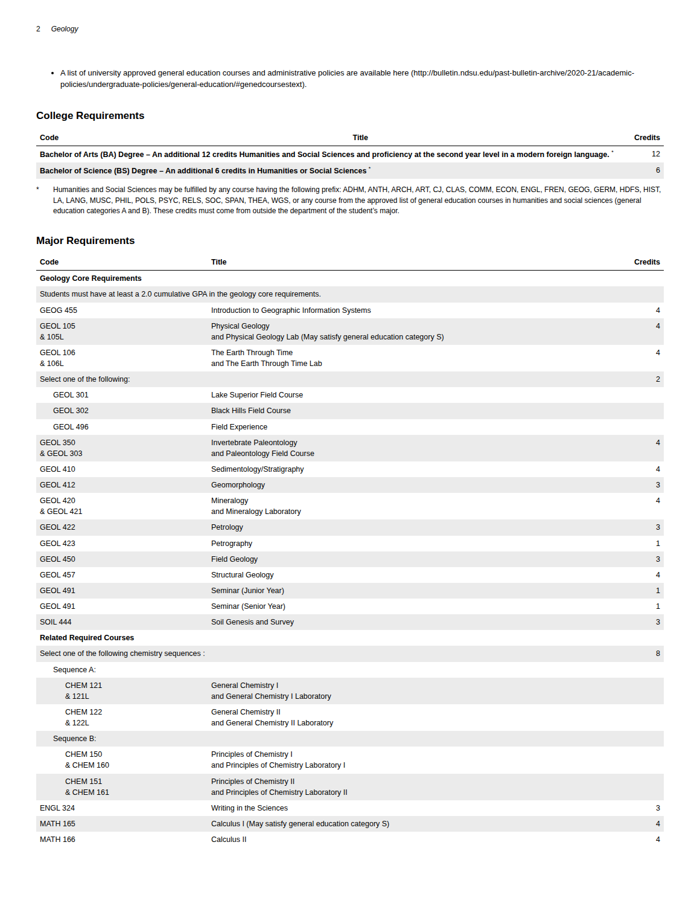2 Geology
A list of university approved general education courses and administrative policies are available here (http://bulletin.ndsu.edu/past-bulletin-archive/2020-21/academic-policies/undergraduate-policies/general-education/#genedcoursestext).
College Requirements
| Code | Title | Credits |
| --- | --- | --- |
| Bachelor of Arts (BA) Degree – An additional 12 credits Humanities and Social Sciences and proficiency at the second year level in a modern foreign language. * | 12 |
| Bachelor of Science (BS) Degree – An additional 6 credits in Humanities or Social Sciences * | 6 |
*
Humanities and Social Sciences may be fulfilled by any course having the following prefix: ADHM, ANTH, ARCH, ART, CJ, CLAS, COMM, ECON, ENGL, FREN, GEOG, GERM, HDFS, HIST, LA, LANG, MUSC, PHIL, POLS, PSYC, RELS, SOC, SPAN, THEA, WGS, or any course from the approved list of general education courses in humanities and social sciences (general education categories A and B). These credits must come from outside the department of the student’s major.
Major Requirements
| Code | Title | Credits |
| --- | --- | --- |
| Geology Core Requirements |
| Students must have at least a 2.0 cumulative GPA in the geology core requirements. |
| GEOG 455 | Introduction to Geographic Information Systems | 4 |
| GEOL 105 & 105L | Physical Geology and Physical Geology Lab (May satisfy general education category S) | 4 |
| GEOL 106 & 106L | The Earth Through Time and The Earth Through Time Lab | 4 |
| Select one of the following: | 2 |
| GEOL 301 | Lake Superior Field Course | |
| GEOL 302 | Black Hills Field Course | |
| GEOL 496 | Field Experience | |
| GEOL 350 & GEOL 303 | Invertebrate Paleontology and Paleontology Field Course | 4 |
| GEOL 410 | Sedimentology/Stratigraphy | 4 |
| GEOL 412 | Geomorphology | 3 |
| GEOL 420 & GEOL 421 | Mineralogy and Mineralogy Laboratory | 4 |
| GEOL 422 | Petrology | 3 |
| GEOL 423 | Petrography | 1 |
| GEOL 450 | Field Geology | 3 |
| GEOL 457 | Structural Geology | 4 |
| GEOL 491 | Seminar (Junior Year) | 1 |
| GEOL 491 | Seminar (Senior Year) | 1 |
| SOIL 444 | Soil Genesis and Survey | 3 |
| Related Required Courses |
| Select one of the following chemistry sequences : | 8 |
| Sequence A: | | |
| CHEM 121 & 121L | General Chemistry I and General Chemistry I Laboratory | |
| CHEM 122 & 122L | General Chemistry II and General Chemistry II Laboratory | |
| Sequence B: | | |
| CHEM 150 & CHEM 160 | Principles of Chemistry I and Principles of Chemistry Laboratory I | |
| CHEM 151 & CHEM 161 | Principles of Chemistry II and Principles of Chemistry Laboratory II | |
| ENGL 324 | Writing in the Sciences | 3 |
| MATH 165 | Calculus I (May satisfy general education category S) | 4 |
| MATH 166 | Calculus II | 4 |